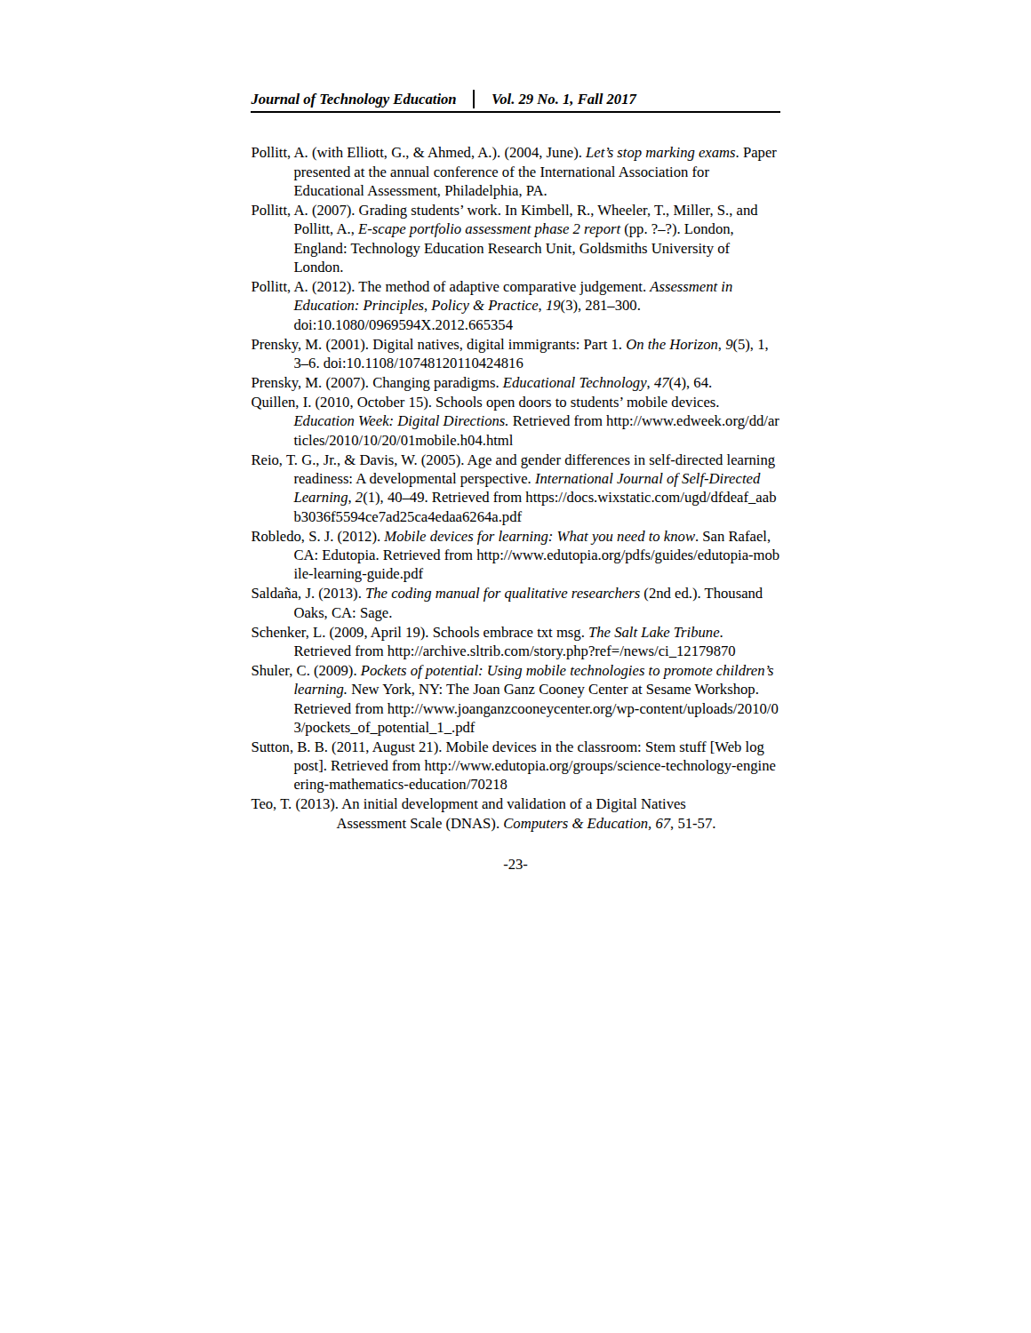Journal of Technology Education
Vol. 29 No. 1, Fall 2017
Pollitt, A. (with Elliott, G., & Ahmed, A.). (2004, June). Let’s stop marking exams. Paper presented at the annual conference of the International Association for Educational Assessment, Philadelphia, PA.
Pollitt, A. (2007). Grading students’ work. In Kimbell, R., Wheeler, T., Miller, S., and Pollitt, A., E-scape portfolio assessment phase 2 report (pp. ?–?). London, England: Technology Education Research Unit, Goldsmiths University of London.
Pollitt, A. (2012). The method of adaptive comparative judgement. Assessment in Education: Principles, Policy & Practice, 19(3), 281–300. doi:10.1080/0969594X.2012.665354
Prensky, M. (2001). Digital natives, digital immigrants: Part 1. On the Horizon, 9(5), 1, 3–6. doi:10.1108/10748120110424816
Prensky, M. (2007). Changing paradigms. Educational Technology, 47(4), 64.
Quillen, I. (2010, October 15). Schools open doors to students’ mobile devices. Education Week: Digital Directions. Retrieved from http://www.edweek.org/dd/articles/2010/10/20/01mobile.h04.html
Reio, T. G., Jr., & Davis, W. (2005). Age and gender differences in self-directed learning readiness: A developmental perspective. International Journal of Self-Directed Learning, 2(1), 40–49. Retrieved from https://docs.wixstatic.com/ugd/dfdeaf_aabb3036f5594ce7ad25ca4edaa6264a.pdf
Robledo, S. J. (2012). Mobile devices for learning: What you need to know. San Rafael, CA: Edutopia. Retrieved from http://www.edutopia.org/pdfs/guides/edutopia-mobile-learning-guide.pdf
Saldaña, J. (2013). The coding manual for qualitative researchers (2nd ed.). Thousand Oaks, CA: Sage.
Schenker, L. (2009, April 19). Schools embrace txt msg. The Salt Lake Tribune. Retrieved from http://archive.sltrib.com/story.php?ref=/news/ci_12179870
Shuler, C. (2009). Pockets of potential: Using mobile technologies to promote children’s learning. New York, NY: The Joan Ganz Cooney Center at Sesame Workshop. Retrieved from http://www.joanganzcooneycenter.org/wp-content/uploads/2010/03/pockets_of_potential_1_.pdf
Sutton, B. B. (2011, August 21). Mobile devices in the classroom: Stem stuff [Web log post]. Retrieved from http://www.edutopia.org/groups/science-technology-engineering-mathematics-education/70218
Teo, T. (2013). An initial development and validation of a Digital NativesAssessment Scale (DNAS). Computers & Education, 67, 51-57.
-23-